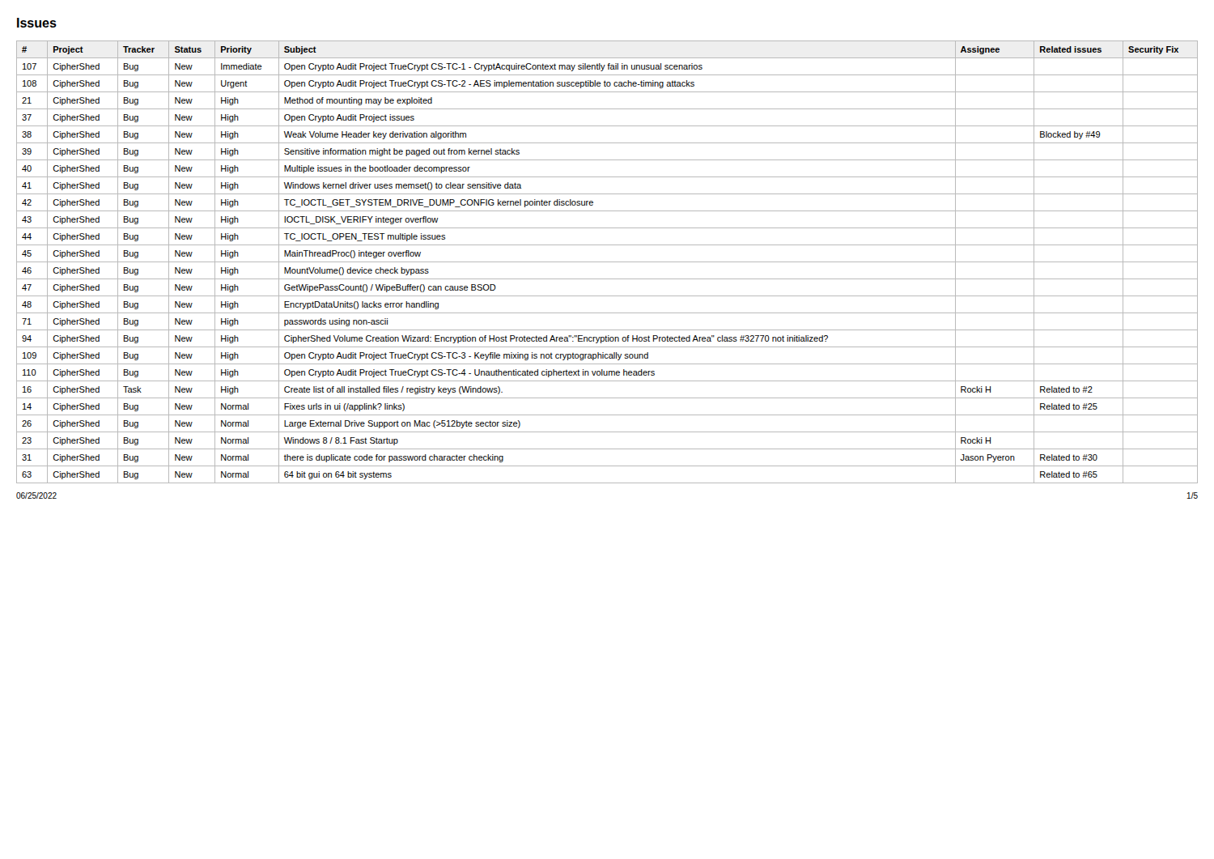Issues
| # | Project | Tracker | Status | Priority | Subject | Assignee | Related issues | Security Fix |
| --- | --- | --- | --- | --- | --- | --- | --- | --- |
| 107 | CipherShed | Bug | New | Immediate | Open Crypto Audit Project TrueCrypt CS-TC-1 - CryptAcquireContext may silently fail in unusual scenarios | | | |
| 108 | CipherShed | Bug | New | Urgent | Open Crypto Audit Project TrueCrypt CS-TC-2 - AES implementation susceptible to cache-timing attacks | | | |
| 21 | CipherShed | Bug | New | High | Method of mounting may be exploited | | | |
| 37 | CipherShed | Bug | New | High | Open Crypto Audit Project issues | | | |
| 38 | CipherShed | Bug | New | High | Weak Volume Header key derivation algorithm | | Blocked by #49 | |
| 39 | CipherShed | Bug | New | High | Sensitive information might be paged out from kernel stacks | | | |
| 40 | CipherShed | Bug | New | High | Multiple issues in the bootloader decompressor | | | |
| 41 | CipherShed | Bug | New | High | Windows kernel driver uses memset() to clear sensitive data | | | |
| 42 | CipherShed | Bug | New | High | TC_IOCTL_GET_SYSTEM_DRIVE_DUMP_CONFIG kernel pointer disclosure | | | |
| 43 | CipherShed | Bug | New | High | IOCTL_DISK_VERIFY integer overflow | | | |
| 44 | CipherShed | Bug | New | High | TC_IOCTL_OPEN_TEST multiple issues | | | |
| 45 | CipherShed | Bug | New | High | MainThreadProc() integer overflow | | | |
| 46 | CipherShed | Bug | New | High | MountVolume() device check bypass | | | |
| 47 | CipherShed | Bug | New | High | GetWipePassCount() / WipeBuffer() can cause BSOD | | | |
| 48 | CipherShed | Bug | New | High | EncryptDataUnits() lacks error handling | | | |
| 71 | CipherShed | Bug | New | High | passwords using non-ascii | | | |
| 94 | CipherShed | Bug | New | High | CipherShed Volume Creation Wizard: Encryption of Host Protected Area":"Encryption of Host Protected Area" class #32770 not initialized? | | | |
| 109 | CipherShed | Bug | New | High | Open Crypto Audit Project TrueCrypt CS-TC-3 - Keyfile mixing is not cryptographically sound | | | |
| 110 | CipherShed | Bug | New | High | Open Crypto Audit Project TrueCrypt CS-TC-4 - Unauthenticated ciphertext in volume headers | | | |
| 16 | CipherShed | Task | New | High | Create list of all installed files / registry keys (Windows). | Rocki H | Related to #2 | |
| 14 | CipherShed | Bug | New | Normal | Fixes urls in ui (/applink? links) | | Related to #25 | |
| 26 | CipherShed | Bug | New | Normal | Large External Drive Support on Mac (>512byte sector size) | | | |
| 23 | CipherShed | Bug | New | Normal | Windows 8 / 8.1 Fast Startup | Rocki H | | |
| 31 | CipherShed | Bug | New | Normal | there is duplicate code for password character checking | Jason Pyeron | Related to #30 | |
| 63 | CipherShed | Bug | New | Normal | 64 bit gui on 64 bit systems | | Related to #65 | |
06/25/2022 1/5